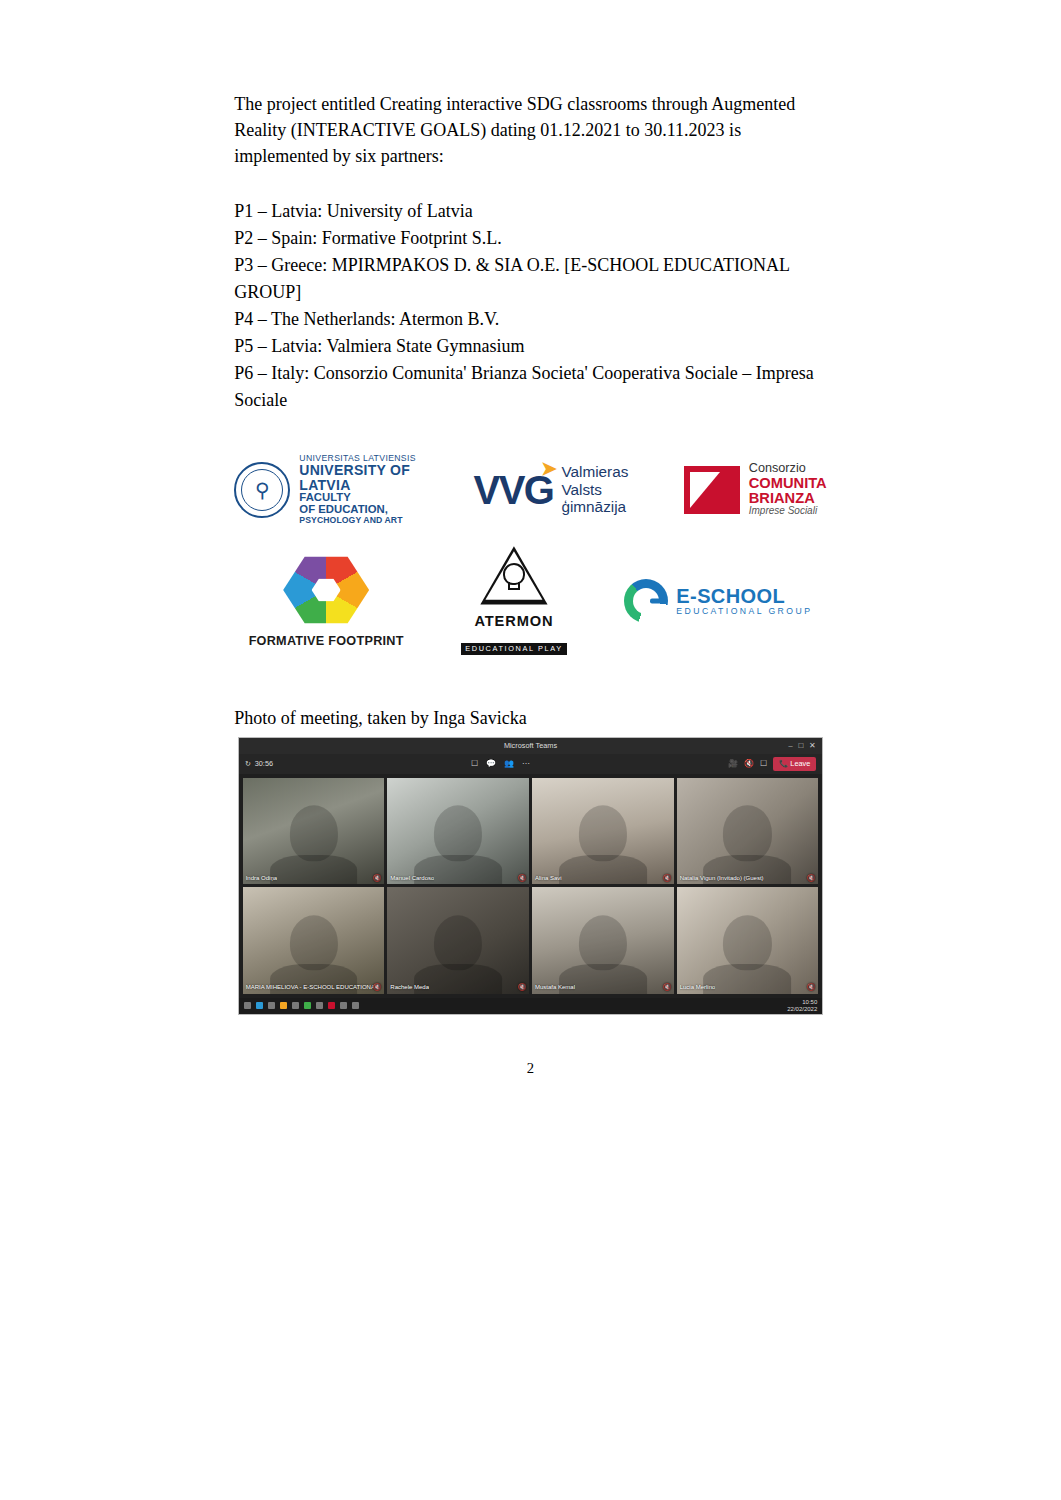The project entitled Creating interactive SDG classrooms through Augmented Reality (INTERACTIVE GOALS) dating 01.12.2021 to 30.11.2023 is implemented by six partners:
P1 – Latvia: University of Latvia
P2 – Spain: Formative Footprint S.L.
P3 – Greece: MPIRMPAKOS D. & SIA O.E. [E-SCHOOL EDUCATIONAL GROUP]
P4 – The Netherlands: Atermon B.V.
P5 – Latvia: Valmiera State Gymnasium
P6 – Italy: Consorzio Comunita' Brianza Societa' Cooperativa Sociale – Impresa Sociale
⚲
UNIVERSITAS LATVIENSIS
UNIVERSITY OF LATVIA
FACULTY
OF EDUCATION,
PSYCHOLOGY AND ART
VVG➤
Valmieras
Valsts ģimnāzija
Consorzio
COMUNITA
BRIANZA
Imprese Sociali
FORMATIVE FOOTPRINT
ATERMON
EDUCATIONAL PLAY
E-SCHOOL
EDUCATIONAL GROUP
Photo of meeting, taken by Inga Savicka
Microsoft Teams – □ ✕
↻30:56
☐💬👥⋯
🎥 🔇 ☐ 📞 Leave
Indra Odiņa🔇
Manuel Cardoso🔇
Alina Savi🔇
Natalia Vigun (Invitado) (Guest)🔇
MARIA MIHELIOVA - E-SCHOOL EDUCATIONAL GROUP🔇
Rachele Meda🔇
Mustafa Kemal🔇
Lucia Merlino🔇
10:50
22/02/2022
2